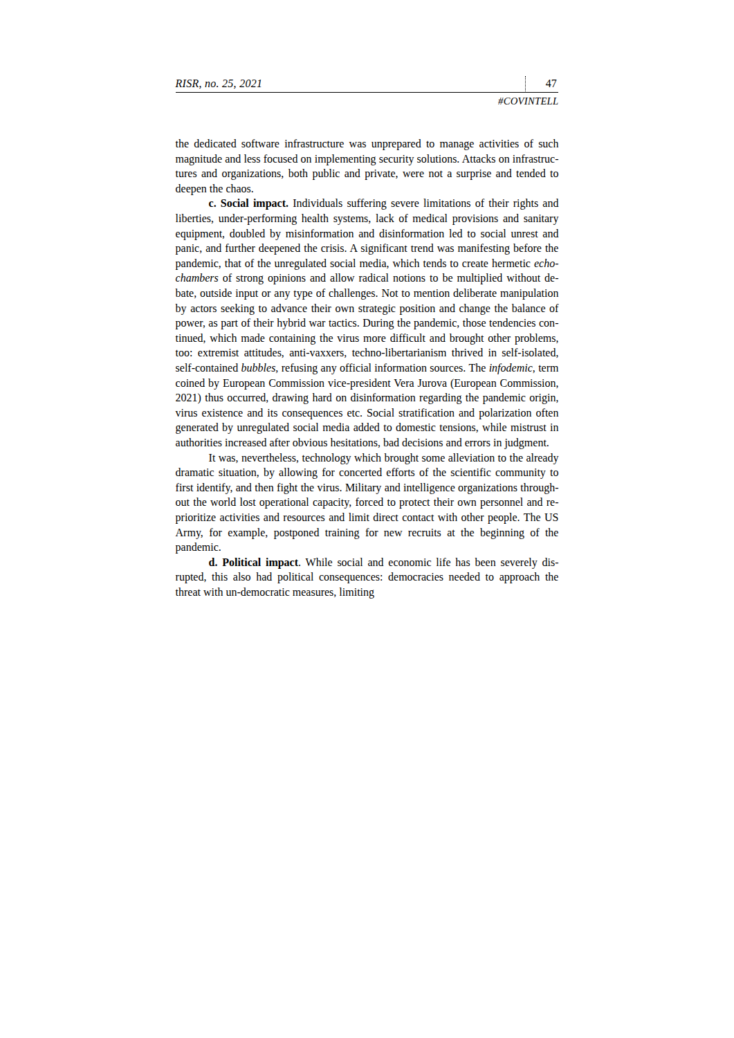RISR, no. 25, 2021
47
#COVINTELL
the dedicated software infrastructure was unprepared to manage activities of such magnitude and less focused on implementing security solutions. Attacks on infrastructures and organizations, both public and private, were not a surprise and tended to deepen the chaos.
c. Social impact. Individuals suffering severe limitations of their rights and liberties, under-performing health systems, lack of medical provisions and sanitary equipment, doubled by misinformation and disinformation led to social unrest and panic, and further deepened the crisis. A significant trend was manifesting before the pandemic, that of the unregulated social media, which tends to create hermetic echo-chambers of strong opinions and allow radical notions to be multiplied without debate, outside input or any type of challenges. Not to mention deliberate manipulation by actors seeking to advance their own strategic position and change the balance of power, as part of their hybrid war tactics. During the pandemic, those tendencies continued, which made containing the virus more difficult and brought other problems, too: extremist attitudes, anti-vaxxers, techno-libertarianism thrived in self-isolated, self-contained bubbles, refusing any official information sources. The infodemic, term coined by European Commission vice-president Vera Jurova (European Commission, 2021) thus occurred, drawing hard on disinformation regarding the pandemic origin, virus existence and its consequences etc. Social stratification and polarization often generated by unregulated social media added to domestic tensions, while mistrust in authorities increased after obvious hesitations, bad decisions and errors in judgment.
It was, nevertheless, technology which brought some alleviation to the already dramatic situation, by allowing for concerted efforts of the scientific community to first identify, and then fight the virus. Military and intelligence organizations throughout the world lost operational capacity, forced to protect their own personnel and re-prioritize activities and resources and limit direct contact with other people. The US Army, for example, postponed training for new recruits at the beginning of the pandemic.
d. Political impact. While social and economic life has been severely disrupted, this also had political consequences: democracies needed to approach the threat with un-democratic measures, limiting